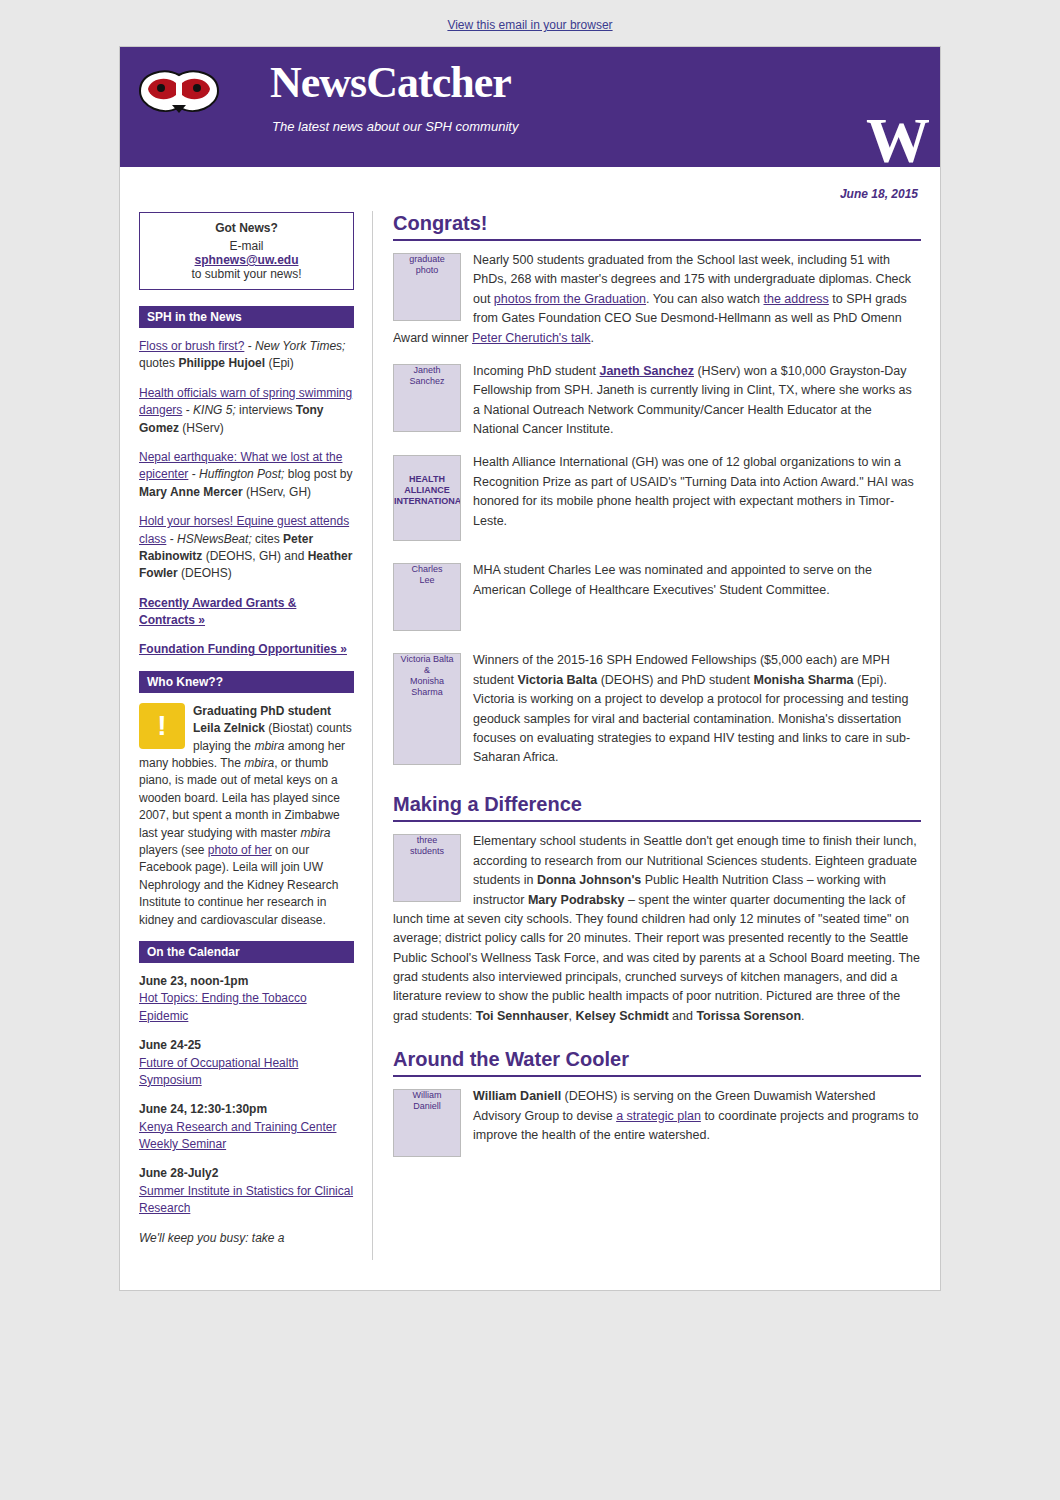View this email in your browser
NewsCatcher
The latest news about our SPH community
W
June 18, 2015
| Got News? E-mail sphnews@uw.edu to submit your news! SPH in the News Floss or brush first? - New York Times; quotes Philippe Hujoel (Epi) Health officials warn of spring swimming dangers - KING 5; interviews Tony Gomez (HServ) Nepal earthquake: What we lost at the epicenter - Huffington Post; blog post by Mary Anne Mercer (HServ, GH) Hold your horses! Equine guest attends class - HSNewsBeat; cites Peter Rabinowitz (DEOHS, GH) and Heather Fowler (DEOHS) Recently Awarded Grants & Contracts » Foundation Funding Opportunities » Who Knew?? ! Graduating PhD student Leila Zelnick (Biostat) counts playing the mbira among her many hobbies. The mbira , or thumb piano, is made out of metal keys on a wooden board. Leila has played since 2007, but spent a month in Zimbabwe last year studying with master mbira players (see photo of her on our Facebook page). Leila will join UW Nephrology and the Kidney Research Institute to continue her research in kidney and cardiovascular disease. On the Calendar June 23, noon-1pm Hot Topics: Ending the Tobacco Epidemic June 24-25 Future of Occupational Health Symposium June 24, 12:30-1:30pm Kenya Research and Training Center Weekly Seminar June 28-July2 Summer Institute in Statistics for Clinical Research We'll keep you busy: take a | Congrats! graduate photo Nearly 500 students graduated from the School last week, including 51 with PhDs, 268 with master's degrees and 175 with undergraduate diplomas. Check out photos from the Graduation . You can also watch the address to SPH grads from Gates Foundation CEO Sue Desmond-Hellmann as well as PhD Omenn Award winner Peter Cherutich's talk . Janeth Sanchez Incoming PhD student Janeth Sanchez (HServ) won a $10,000 Grayston-Day Fellowship from SPH. Janeth is currently living in Clint, TX, where she works as a National Outreach Network Community/Cancer Health Educator at the National Cancer Institute. HEALTH ALLIANCE INTERNATIONAL Health Alliance International (GH) was one of 12 global organizations to win a Recognition Prize as part of USAID's "Turning Data into Action Award." HAI was honored for its mobile phone health project with expectant mothers in Timor-Leste. Charles Lee MHA student Charles Lee was nominated and appointed to serve on the American College of Healthcare Executives' Student Committee. Victoria Balta & Monisha Sharma Winners of the 2015-16 SPH Endowed Fellowships ($5,000 each) are MPH student Victoria Balta (DEOHS) and PhD student Monisha Sharma (Epi). Victoria is working on a project to develop a protocol for processing and testing geoduck samples for viral and bacterial contamination. Monisha's dissertation focuses on evaluating strategies to expand HIV testing and links to care in sub-Saharan Africa. Making a Difference three students Elementary school students in Seattle don't get enough time to finish their lunch, according to research from our Nutritional Sciences students. Eighteen graduate students in Donna Johnson's Public Health Nutrition Class – working with instructor Mary Podrabsky – spent the winter quarter documenting the lack of lunch time at seven city schools. They found children had only 12 minutes of "seated time" on average; district policy calls for 20 minutes. Their report was presented recently to the Seattle Public School's Wellness Task Force, and was cited by parents at a School Board meeting. The grad students also interviewed principals, crunched surveys of kitchen managers, and did a literature review to show the public health impacts of poor nutrition. Pictured are three of the grad students: Toi Sennhauser , Kelsey Schmidt and Torissa Sorenson . Around the Water Cooler William Daniell William Daniell (DEOHS) is serving on the Green Duwamish Watershed Advisory Group to devise a strategic plan to coordinate projects and programs to improve the health of the entire watershed. |